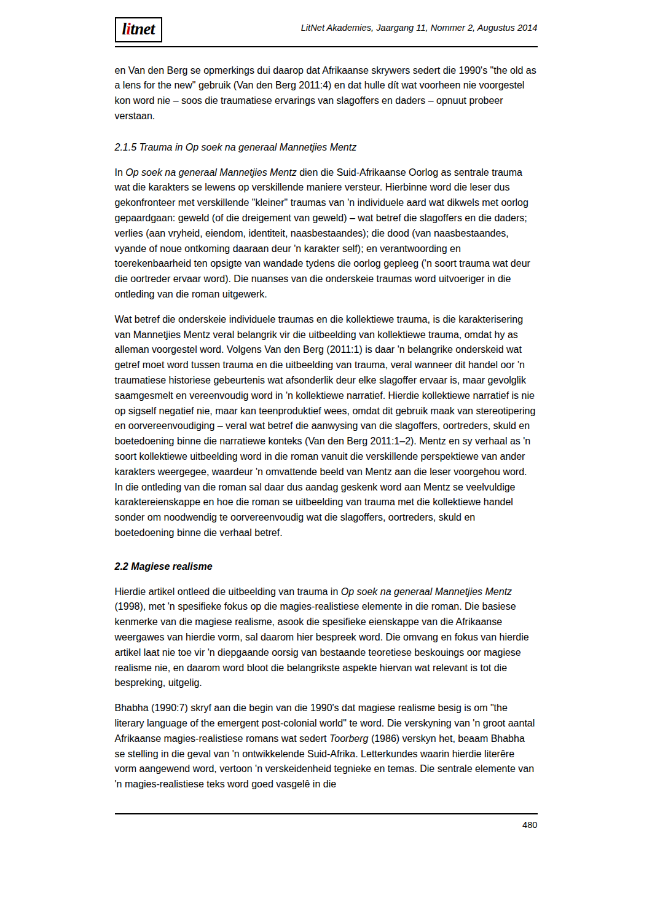litnet
LitNet Akademies, Jaargang 11, Nommer 2, Augustus 2014
en Van den Berg se opmerkings dui daarop dat Afrikaanse skrywers sedert die 1990's "the old as a lens for the new" gebruik (Van den Berg 2011:4) en dat hulle dít wat voorheen nie voorgestel kon word nie – soos die traumatiese ervarings van slagoffers en daders – opnuut probeer verstaan.
2.1.5 Trauma in Op soek na generaal Mannetjies Mentz
In Op soek na generaal Mannetjies Mentz dien die Suid-Afrikaanse Oorlog as sentrale trauma wat die karakters se lewens op verskillende maniere versteur. Hierbinne word die leser dus gekonfronteer met verskillende "kleiner" traumas van 'n individuele aard wat dikwels met oorlog gepaardgaan: geweld (of die dreigement van geweld) – wat betref die slagoffers en die daders; verlies (aan vryheid, eiendom, identiteit, naasbestaandes); die dood (van naasbestaandes, vyande of noue ontkoming daaraan deur 'n karakter self); en verantwoording en toerekenbaarheid ten opsigte van wandade tydens die oorlog gepleeg ('n soort trauma wat deur die oortreder ervaar word). Die nuanses van die onderskeie traumas word uitvoeriger in die ontleding van die roman uitgewerk.
Wat betref die onderskeie individuele traumas en die kollektiewe trauma, is die karakterisering van Mannetjies Mentz veral belangrik vir die uitbeelding van kollektiewe trauma, omdat hy as alleman voorgestel word. Volgens Van den Berg (2011:1) is daar 'n belangrike onderskeid wat getref moet word tussen trauma en die uitbeelding van trauma, veral wanneer dit handel oor 'n traumatiese historiese gebeurtenis wat afsonderlik deur elke slagoffer ervaar is, maar gevolglik saamgesmelt en vereenvoudig word in 'n kollektiewe narratief. Hierdie kollektiewe narratief is nie op sigself negatief nie, maar kan teenproduktief wees, omdat dit gebruik maak van stereotipering en oorvereenvoudiging – veral wat betref die aanwysing van die slagoffers, oortreders, skuld en boetedoening binne die narratiewe konteks (Van den Berg 2011:1–2). Mentz en sy verhaal as 'n soort kollektiewe uitbeelding word in die roman vanuit die verskillende perspektiewe van ander karakters weergegee, waardeur 'n omvattende beeld van Mentz aan die leser voorgehou word. In die ontleding van die roman sal daar dus aandag geskenk word aan Mentz se veelvuldige karaktereienskappe en hoe die roman se uitbeelding van trauma met die kollektiewe handel sonder om noodwendig te oorvereenvoudig wat die slagoffers, oortreders, skuld en boetedoening binne die verhaal betref.
2.2 Magiese realisme
Hierdie artikel ontleed die uitbeelding van trauma in Op soek na generaal Mannetjies Mentz (1998), met 'n spesifieke fokus op die magies-realistiese elemente in die roman. Die basiese kenmerke van die magiese realisme, asook die spesifieke eienskappe van die Afrikaanse weergawes van hierdie vorm, sal daarom hier bespreek word. Die omvang en fokus van hierdie artikel laat nie toe vir 'n diepgaande oorsig van bestaande teoretiese beskouings oor magiese realisme nie, en daarom word bloot die belangrikste aspekte hiervan wat relevant is tot die bespreking, uitgelig.
Bhabha (1990:7) skryf aan die begin van die 1990's dat magiese realisme besig is om "the literary language of the emergent post-colonial world" te word. Die verskyning van 'n groot aantal Afrikaanse magies-realistiese romans wat sedert Toorberg (1986) verskyn het, beaam Bhabha se stelling in die geval van 'n ontwikkelende Suid-Afrika. Letterkundes waarin hierdie literêre vorm aangewend word, vertoon 'n verskeidenheid tegnieke en temas. Die sentrale elemente van 'n magies-realistiese teks word goed vasgelê in die
480